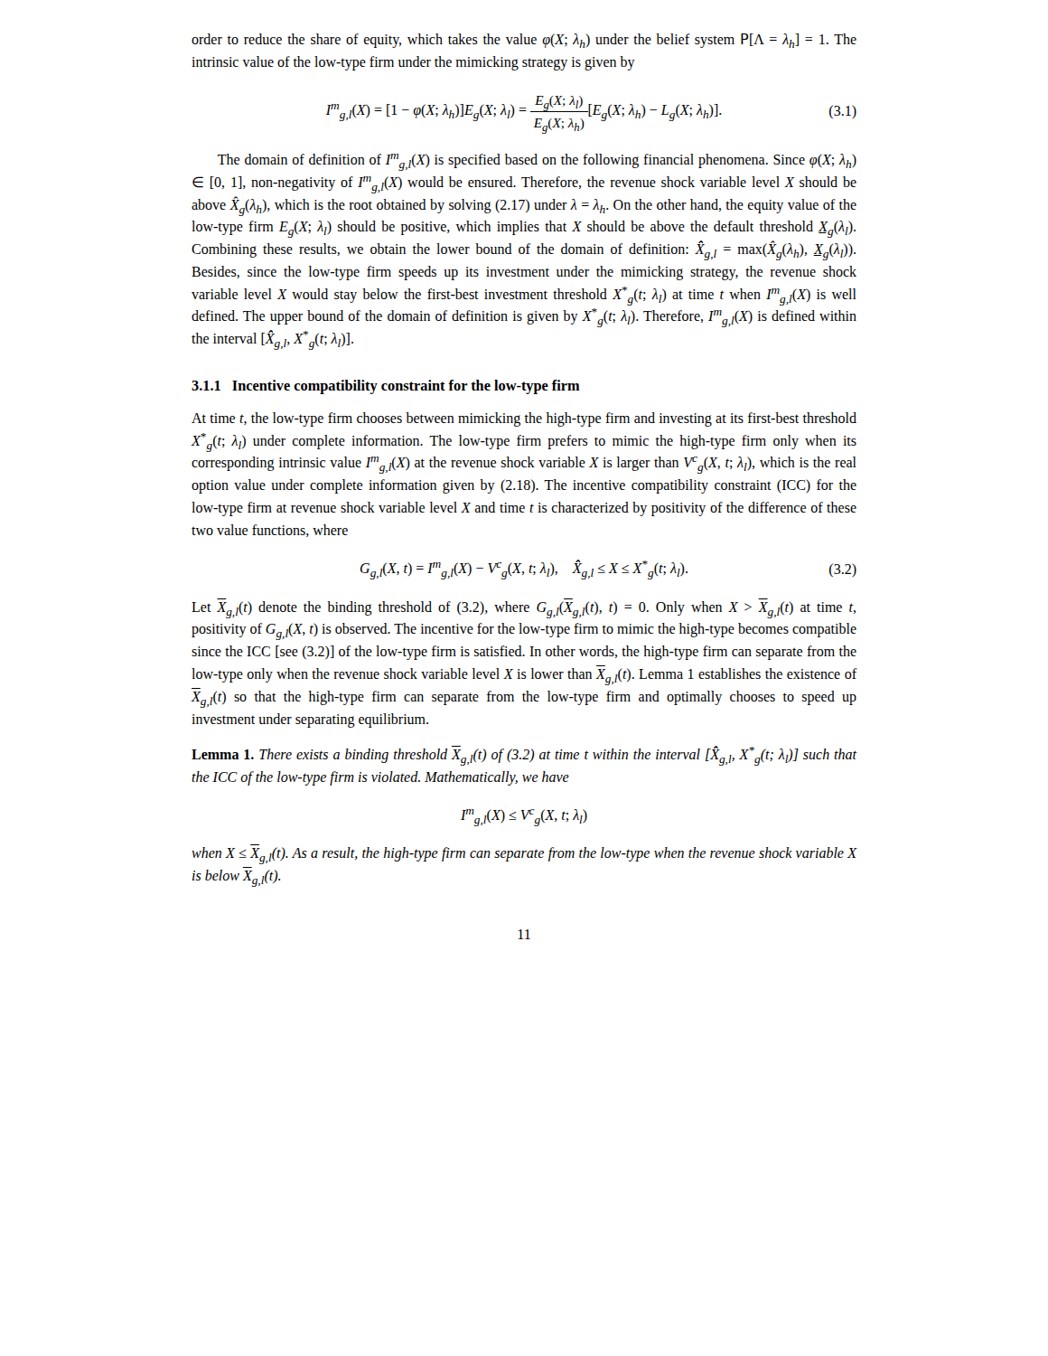order to reduce the share of equity, which takes the value φ(X; λh) under the belief system 𝖯[Λ = λh] = 1. The intrinsic value of the low-type firm under the mimicking strategy is given by
Img,l(X) = [1 − φ(X; λh)]Eg(X; λl) = Eg(X; λl) Eg(X; λh)[Eg(X; λh) − Lg(X; λh)]. (3.1)
The domain of definition of Img,l(X) is specified based on the following financial phenomena. Since φ(X; λh) ∈ [0, 1], non-negativity of Img,l(X) would be ensured. Therefore, the revenue shock variable level X should be above X̂g(λh), which is the root obtained by solving (2.17) under λ = λh. On the other hand, the equity value of the low-type firm Eg(X; λl) should be positive, which implies that X should be above the default threshold X̲g(λl). Combining these results, we obtain the lower bound of the domain of definition: X̂̂g,l = max(X̂g(λh), X̲g(λl)). Besides, since the low-type firm speeds up its investment under the mimicking strategy, the revenue shock variable level X would stay below the first-best investment threshold X*g(t; λl) at time t when Img,l(X) is well defined. The upper bound of the domain of definition is given by X*g(t; λl). Therefore, Img,l(X) is defined within the interval [X̂̂g,l, X*g(t; λl)].
3.1.1 Incentive compatibility constraint for the low-type firm
At time t, the low-type firm chooses between mimicking the high-type firm and investing at its first-best threshold X*g(t; λl) under complete information. The low-type firm prefers to mimic the high-type firm only when its corresponding intrinsic value Img,l(X) at the revenue shock variable X is larger than Vcg(X, t; λl), which is the real option value under complete information given by (2.18). The incentive compatibility constraint (ICC) for the low-type firm at revenue shock variable level X and time t is characterized by positivity of the difference of these two value functions, where
Gg,l(X, t) = Img,l(X) − Vcg(X, t; λl), X̂̂g,l ≤ X ≤ X*g(t; λl). (3.2)
Let Xg,l(t) denote the binding threshold of (3.2), where Gg,l(Xg,l(t), t) = 0. Only when X > Xg,l(t) at time t, positivity of Gg,l(X, t) is observed. The incentive for the low-type firm to mimic the high-type becomes compatible since the ICC [see (3.2)] of the low-type firm is satisfied. In other words, the high-type firm can separate from the low-type only when the revenue shock variable level X is lower than Xg,l(t). Lemma 1 establishes the existence of Xg,l(t) so that the high-type firm can separate from the low-type firm and optimally chooses to speed up investment under separating equilibrium.
Lemma 1. There exists a binding threshold Xg,l(t) of (3.2) at time t within the interval [X̂̂g,l, X*g(t; λl)] such that the ICC of the low-type firm is violated. Mathematically, we have
Img,l(X) ≤ Vcg(X, t; λl)
when X ≤ Xg,l(t). As a result, the high-type firm can separate from the low-type when the revenue shock variable X is below Xg,l(t).
11